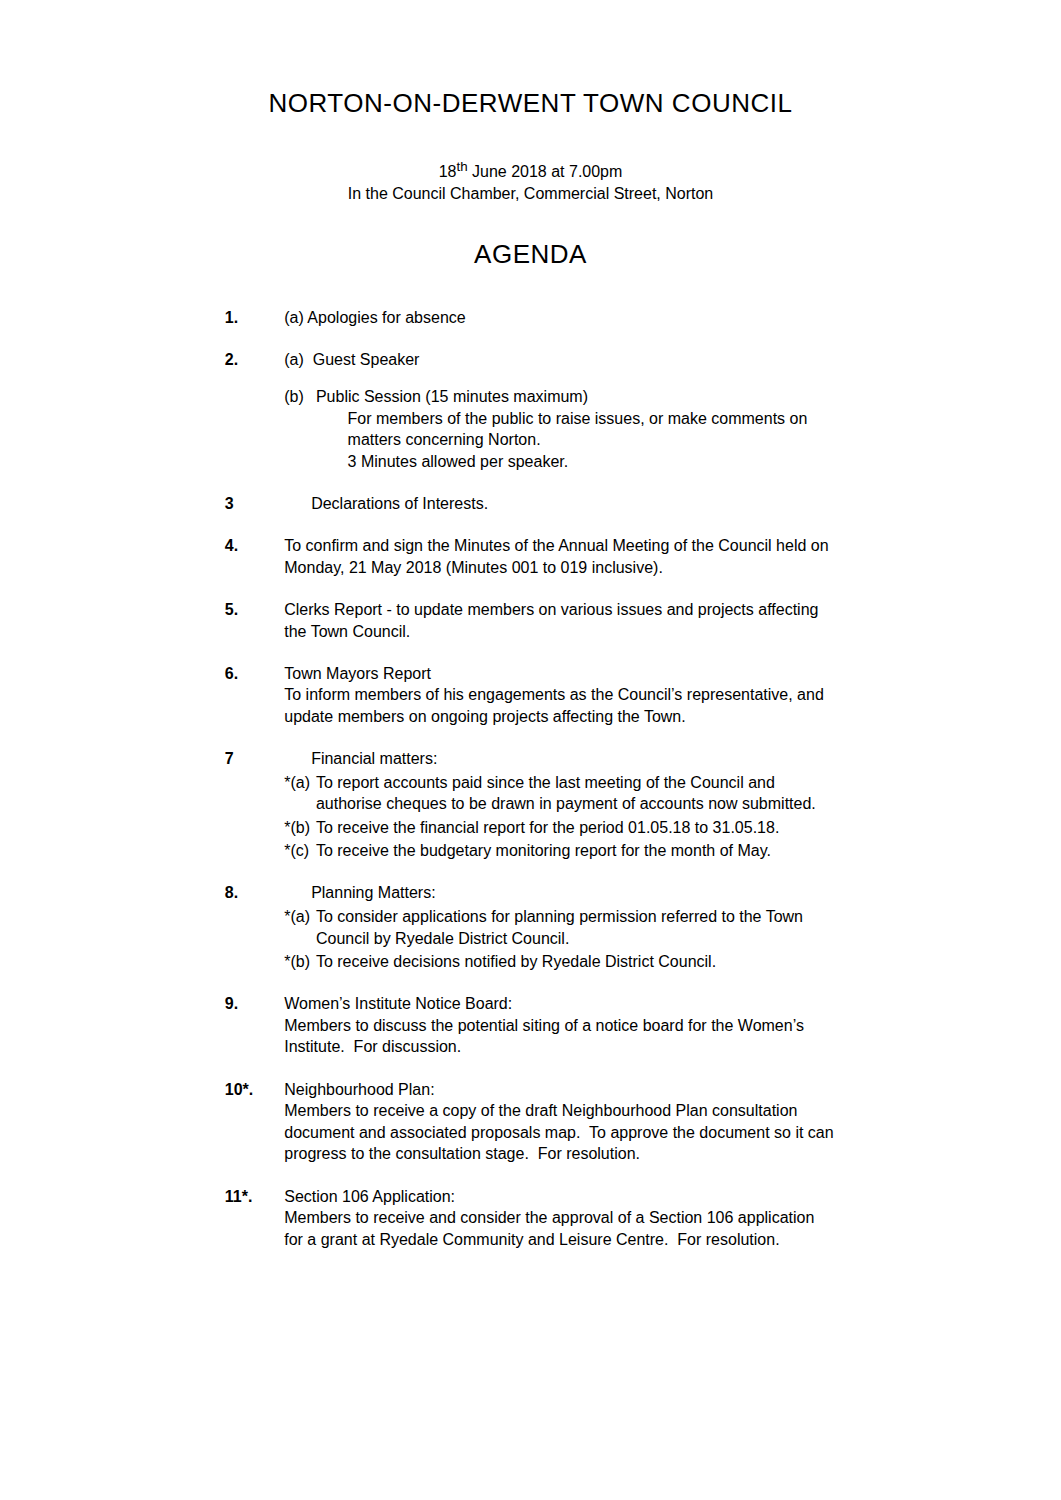NORTON-ON-DERWENT TOWN COUNCIL
18th June 2018 at 7.00pm
In the Council Chamber, Commercial Street, Norton
AGENDA
1.
(a) Apologies for absence
2.
(a) Guest Speaker
(b)
Public Session (15 minutes maximum)
For members of the public to raise issues, or make comments on matters concerning Norton.
3 Minutes allowed per speaker.
3
Declarations of Interests.
4.
To confirm and sign the Minutes of the Annual Meeting of the Council held on Monday, 21 May 2018 (Minutes 001 to 019 inclusive).
5.
Clerks Report - to update members on various issues and projects affecting the Town Council.
6.
Town Mayors Report
To inform members of his engagements as the Council’s representative, and update members on ongoing projects affecting the Town.
7
Financial matters:
*(a) To report accounts paid since the last meeting of the Council and authorise cheques to be drawn in payment of accounts now submitted.
*(b) To receive the financial report for the period 01.05.18 to 31.05.18.
*(c) To receive the budgetary monitoring report for the month of May.
8.
Planning Matters:
*(a) To consider applications for planning permission referred to the Town Council by Ryedale District Council.
*(b) To receive decisions notified by Ryedale District Council.
9.
Women’s Institute Notice Board:
Members to discuss the potential siting of a notice board for the Women’s Institute. For discussion.
10*.
Neighbourhood Plan:
Members to receive a copy of the draft Neighbourhood Plan consultation document and associated proposals map. To approve the document so it can progress to the consultation stage. For resolution.
11*.
Section 106 Application:
Members to receive and consider the approval of a Section 106 application for a grant at Ryedale Community and Leisure Centre. For resolution.